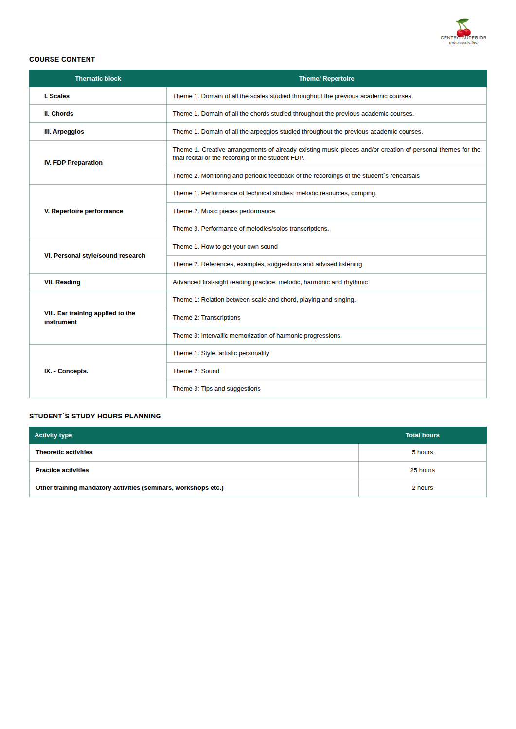🍒
CENTRO SUPERIOR
músicacreativa
COURSE CONTENT
| Thematic block | Theme/ Repertoire |
| --- | --- |
| I. Scales | Theme 1. Domain of all the scales studied throughout the previous academic courses. |
| II. Chords | Theme 1. Domain of all the chords studied throughout the previous academic courses. |
| III. Arpeggios | Theme 1. Domain of all the arpeggios studied throughout the previous academic courses. |
| IV. FDP Preparation | Theme 1. Creative arrangements of already existing music pieces and/or creation of personal themes for the final recital or the recording of the student FDP. |
| Theme 2. Monitoring and periodic feedback of the recordings of the student´s rehearsals |
| V. Repertoire performance | Theme 1. Performance of technical studies: melodic resources, comping. |
| Theme 2. Music pieces performance. |
| Theme 3. Performance of melodies/solos transcriptions. |
| VI. Personal style/sound research | Theme 1. How to get your own sound |
| Theme 2. References, examples, suggestions and advised listening |
| VII. Reading | Advanced first-sight reading practice: melodic, harmonic and rhythmic |
| VIII. Ear training applied to the instrument | Theme 1: Relation between scale and chord, playing and singing. |
| Theme 2: Transcriptions |
| Theme 3: Intervallic memorization of harmonic progressions. |
| IX. - Concepts. | Theme 1: Style, artistic personality |
| Theme 2: Sound |
| Theme 3: Tips and suggestions |
STUDENT´S STUDY HOURS PLANNING
| Activity type | Total hours |
| --- | --- |
| Theoretic activities | 5 hours |
| Practice activities | 25 hours |
| Other training mandatory activities (seminars, workshops etc.) | 2 hours |